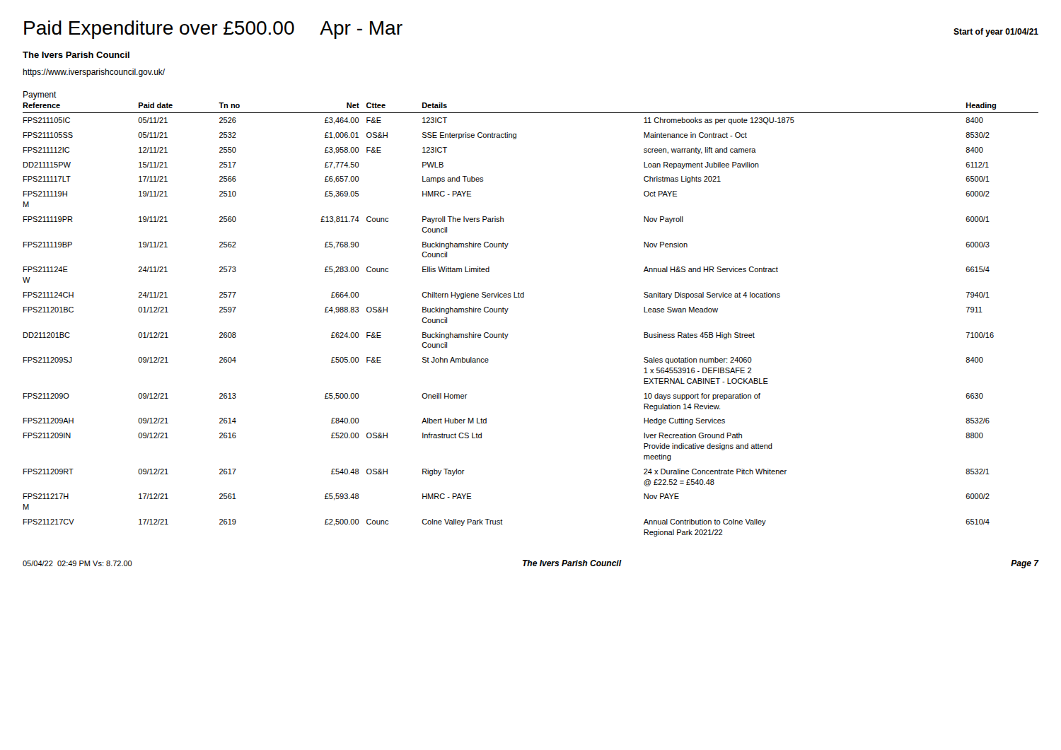Paid Expenditure over £500.00 Apr - Mar
Start of year 01/04/21
The Ivers Parish Council
https://www.iversparishcouncil.gov.uk/
Payment
| Reference | Paid date | Tn no | Net | Cttee | Details | Heading |
| --- | --- | --- | --- | --- | --- | --- |
| FPS211105IC | 05/11/21 | 2526 | £3,464.00 | F&E | 123ICT | 11 Chromebooks as per quote 123QU-1875 | 8400 |
| FPS211105SS | 05/11/21 | 2532 | £1,006.01 | OS&H | SSE Enterprise Contracting | Maintenance in Contract - Oct | 8530/2 |
| FPS211112IC | 12/11/21 | 2550 | £3,958.00 | F&E | 123ICT | screen, warranty, lift and camera | 8400 |
| DD211115PW | 15/11/21 | 2517 | £7,774.50 | | PWLB | Loan Repayment Jubilee Pavilion | 6112/1 |
| FPS211117LT | 17/11/21 | 2566 | £6,657.00 | | Lamps and Tubes | Christmas Lights 2021 | 6500/1 |
| FPS211119H M | 19/11/21 | 2510 | £5,369.05 | | HMRC - PAYE | Oct PAYE | 6000/2 |
| FPS211119PR | 19/11/21 | 2560 | £13,811.74 | Counc | Payroll The Ivers Parish Council | Nov Payroll | 6000/1 |
| FPS211119BP | 19/11/21 | 2562 | £5,768.90 | | Buckinghamshire County Council | Nov Pension | 6000/3 |
| FPS211124E W | 24/11/21 | 2573 | £5,283.00 | Counc | Ellis Wittam Limited | Annual H&S and HR Services Contract | 6615/4 |
| FPS211124CH | 24/11/21 | 2577 | £664.00 | | Chiltern Hygiene Services Ltd | Sanitary Disposal Service at 4 locations | 7940/1 |
| FPS211201BC | 01/12/21 | 2597 | £4,988.83 | OS&H | Buckinghamshire County Council | Lease Swan Meadow | 7911 |
| DD211201BC | 01/12/21 | 2608 | £624.00 | F&E | Buckinghamshire County Council | Business Rates 45B High Street | 7100/16 |
| FPS211209SJ | 09/12/21 | 2604 | £505.00 | F&E | St John Ambulance | Sales quotation number: 24060 1 x 564553916 - DEFIBSAFE 2 EXTERNAL CABINET - LOCKABLE | 8400 |
| FPS211209O | 09/12/21 | 2613 | £5,500.00 | | Oneill Homer | 10 days support for preparation of Regulation 14 Review. | 6630 |
| FPS211209AH | 09/12/21 | 2614 | £840.00 | | Albert Huber M Ltd | Hedge Cutting Services | 8532/6 |
| FPS211209IN | 09/12/21 | 2616 | £520.00 | OS&H | Infrastruct CS Ltd | Iver Recreation Ground Path Provide indicative designs and attend meeting | 8800 |
| FPS211209RT | 09/12/21 | 2617 | £540.48 | OS&H | Rigby Taylor | 24 x Duraline Concentrate Pitch Whitener @ £22.52 = £540.48 | 8532/1 |
| FPS211217H M | 17/12/21 | 2561 | £5,593.48 | | HMRC - PAYE | Nov PAYE | 6000/2 |
| FPS211217CV | 17/12/21 | 2619 | £2,500.00 | Counc | Colne Valley Park Trust | Annual Contribution to Colne Valley Regional Park 2021/22 | 6510/4 |
05/04/22 02:49 PM Vs: 8.72.00
The Ivers Parish Council
Page 7